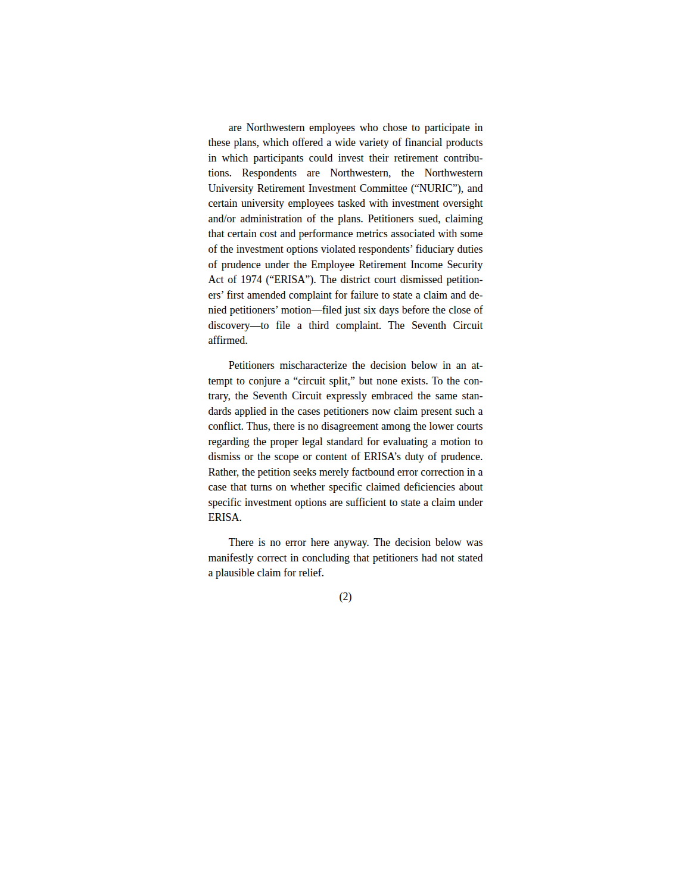are Northwestern employees who chose to participate in these plans, which offered a wide variety of financial products in which participants could invest their retirement contributions. Respondents are Northwestern, the Northwestern University Retirement Investment Committee (“NURIC”), and certain university employees tasked with investment oversight and/or administration of the plans. Petitioners sued, claiming that certain cost and performance metrics associated with some of the investment options violated respondents’ fiduciary duties of prudence under the Employee Retirement Income Security Act of 1974 (“ERISA”). The district court dismissed petitioners’ first amended complaint for failure to state a claim and denied petitioners’ motion—filed just six days before the close of discovery—to file a third complaint. The Seventh Circuit affirmed.
Petitioners mischaracterize the decision below in an attempt to conjure a “circuit split,” but none exists. To the contrary, the Seventh Circuit expressly embraced the same standards applied in the cases petitioners now claim present such a conflict. Thus, there is no disagreement among the lower courts regarding the proper legal standard for evaluating a motion to dismiss or the scope or content of ERISA’s duty of prudence. Rather, the petition seeks merely factbound error correction in a case that turns on whether specific claimed deficiencies about specific investment options are sufficient to state a claim under ERISA.
There is no error here anyway. The decision below was manifestly correct in concluding that petitioners had not stated a plausible claim for relief.
(2)